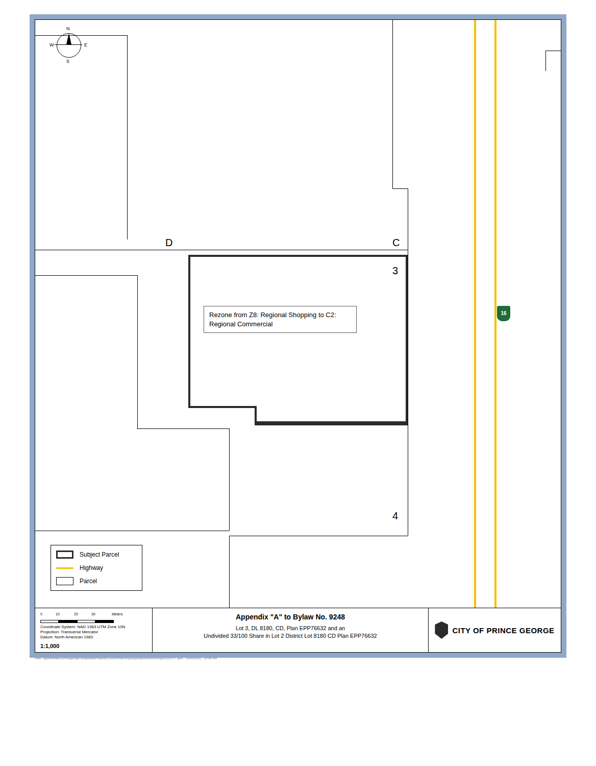N S E W
16
D
C
3
4
Rezone from Z8: Regional Shopping to C2: Regional Commercial
Subject Parcel
Highway
Parcel
0 10 20 30 Meters
Coordinate System: NAD 1983 UTM Zone 10N
Projection: Transverse Mercator
Datum: North American 1983
1:1,000
Appendix "A" to Bylaw No. 9248
Lot 3, DL 8180, CD, Plan EPP76632 and an
Undivided 33/100 Share in Lot 2 District Lot 8180 CD Plan EPP76632
CITY OF PRINCE GEORGE
Path: \\gis\fileshare.princegeorge.ca\gisdata\Projects\Current\Planning\Applications\Rezoning\RZ100717.aprx - 10/20/2021 - 10:48 AM